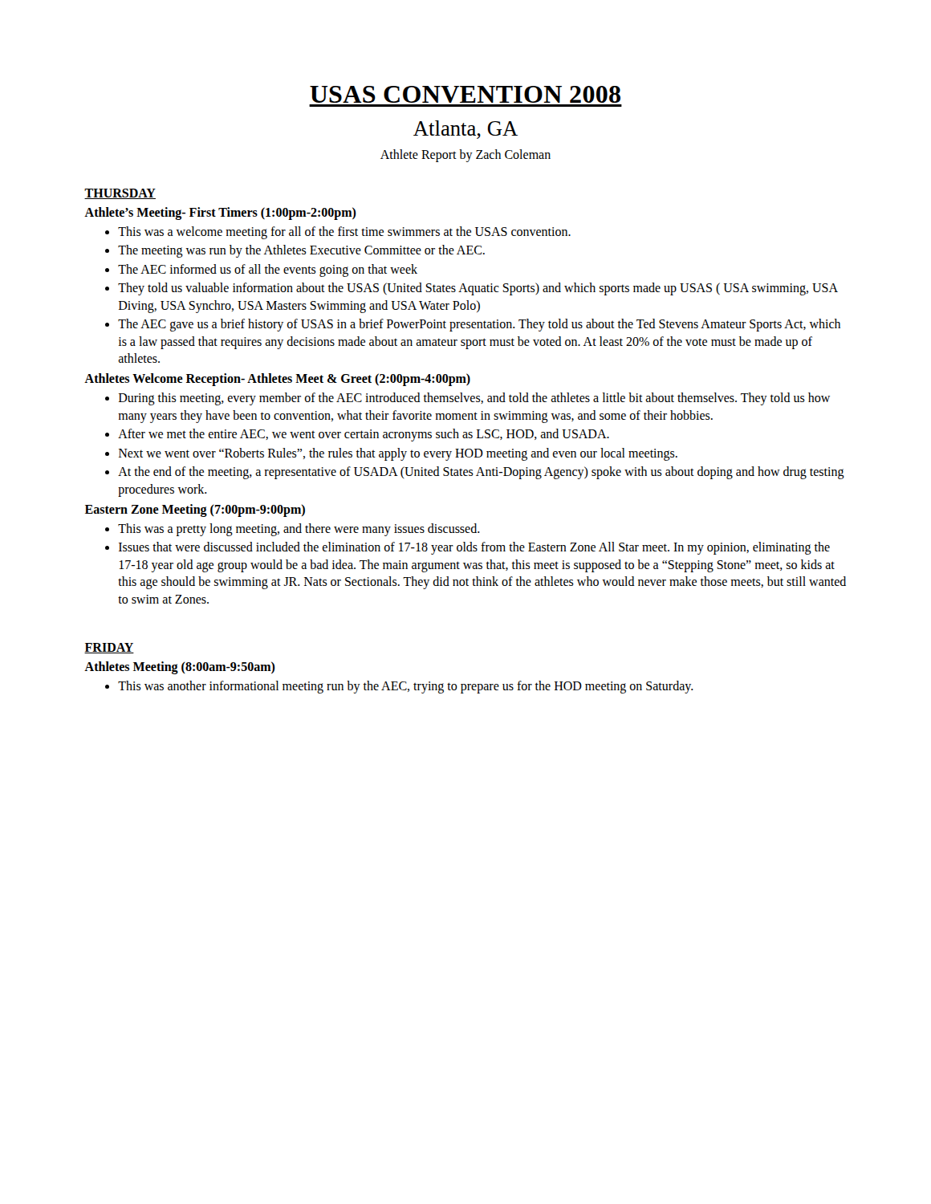USAS CONVENTION 2008
Atlanta, GA
Athlete Report by Zach Coleman
THURSDAY
Athlete’s Meeting- First Timers (1:00pm-2:00pm)
This was a welcome meeting for all of the first time swimmers at the USAS convention.
The meeting was run by the Athletes Executive Committee or the AEC.
The AEC informed us of all the events going on that week
They told us valuable information about the USAS (United States Aquatic Sports) and which sports made up USAS ( USA swimming, USA Diving, USA Synchro, USA Masters Swimming and USA Water Polo)
The AEC gave us a brief history of USAS in a brief PowerPoint presentation. They told us about the Ted Stevens Amateur Sports Act, which is a law passed that requires any decisions made about an amateur sport must be voted on. At least 20% of the vote must be made up of athletes.
Athletes Welcome Reception- Athletes Meet & Greet (2:00pm-4:00pm)
During this meeting, every member of the AEC introduced themselves, and told the athletes a little bit about themselves. They told us how many years they have been to convention, what their favorite moment in swimming was, and some of their hobbies.
After we met the entire AEC, we went over certain acronyms such as LSC, HOD, and USADA.
Next we went over “Roberts Rules”, the rules that apply to every HOD meeting and even our local meetings.
At the end of the meeting, a representative of USADA (United States Anti-Doping Agency) spoke with us about doping and how drug testing procedures work.
Eastern Zone Meeting (7:00pm-9:00pm)
This was a pretty long meeting, and there were many issues discussed.
Issues that were discussed included the elimination of 17-18 year olds from the Eastern Zone All Star meet. In my opinion, eliminating the 17-18 year old age group would be a bad idea. The main argument was that, this meet is supposed to be a “Stepping Stone” meet, so kids at this age should be swimming at JR. Nats or Sectionals. They did not think of the athletes who would never make those meets, but still wanted to swim at Zones.
FRIDAY
Athletes Meeting (8:00am-9:50am)
This was another informational meeting run by the AEC, trying to prepare us for the HOD meeting on Saturday.